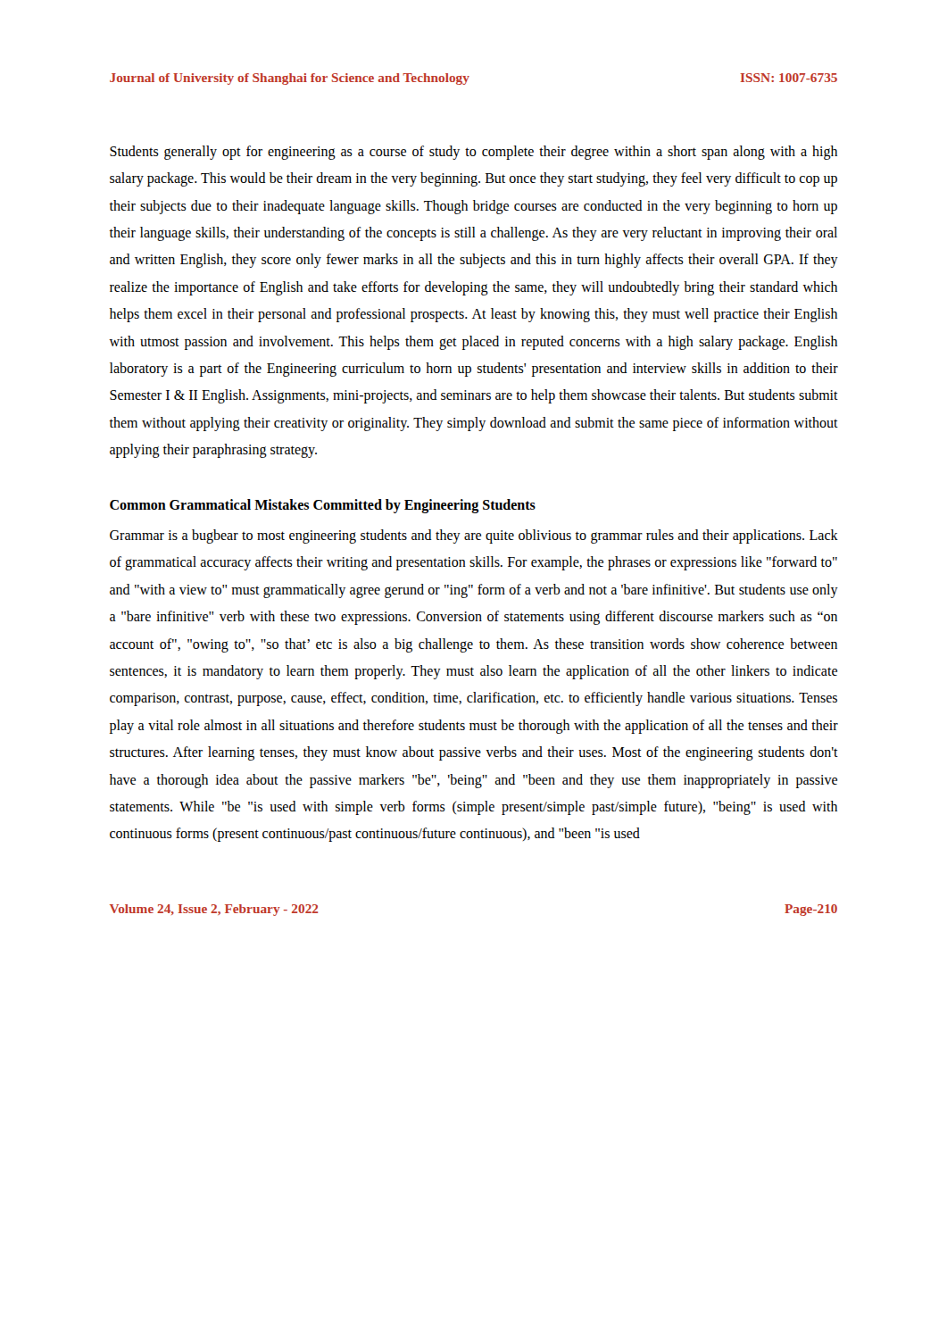Journal of University of Shanghai for Science and Technology
ISSN: 1007-6735
Students generally opt for engineering as a course of study to complete their degree within a short span along with a high salary package. This would be their dream in the very beginning. But once they start studying, they feel very difficult to cop up their subjects due to their inadequate language skills. Though bridge courses are conducted in the very beginning to horn up their language skills, their understanding of the concepts is still a challenge. As they are very reluctant in improving their oral and written English, they score only fewer marks in all the subjects and this in turn highly affects their overall GPA. If they realize the importance of English and take efforts for developing the same, they will undoubtedly bring their standard which helps them excel in their personal and professional prospects. At least by knowing this, they must well practice their English with utmost passion and involvement. This helps them get placed in reputed concerns with a high salary package. English laboratory is a part of the Engineering curriculum to horn up students' presentation and interview skills in addition to their Semester I & II English. Assignments, mini-projects, and seminars are to help them showcase their talents. But students submit them without applying their creativity or originality. They simply download and submit the same piece of information without applying their paraphrasing strategy.
Common Grammatical Mistakes Committed by Engineering Students
Grammar is a bugbear to most engineering students and they are quite oblivious to grammar rules and their applications. Lack of grammatical accuracy affects their writing and presentation skills. For example, the phrases or expressions like "forward to" and "with a view to" must grammatically agree gerund or "ing" form of a verb and not a 'bare infinitive'. But students use only a "bare infinitive" verb with these two expressions. Conversion of statements using different discourse markers such as “on account of", "owing to", "so that’ etc is also a big challenge to them. As these transition words show coherence between sentences, it is mandatory to learn them properly. They must also learn the application of all the other linkers to indicate comparison, contrast, purpose, cause, effect, condition, time, clarification, etc. to efficiently handle various situations. Tenses play a vital role almost in all situations and therefore students must be thorough with the application of all the tenses and their structures. After learning tenses, they must know about passive verbs and their uses. Most of the engineering students don't have a thorough idea about the passive markers "be", 'being" and "been and they use them inappropriately in passive statements. While "be "is used with simple verb forms (simple present/simple past/simple future), "being" is used with continuous forms (present continuous/past continuous/future continuous), and "been "is used
Volume 24, Issue 2, February - 2022
Page-210